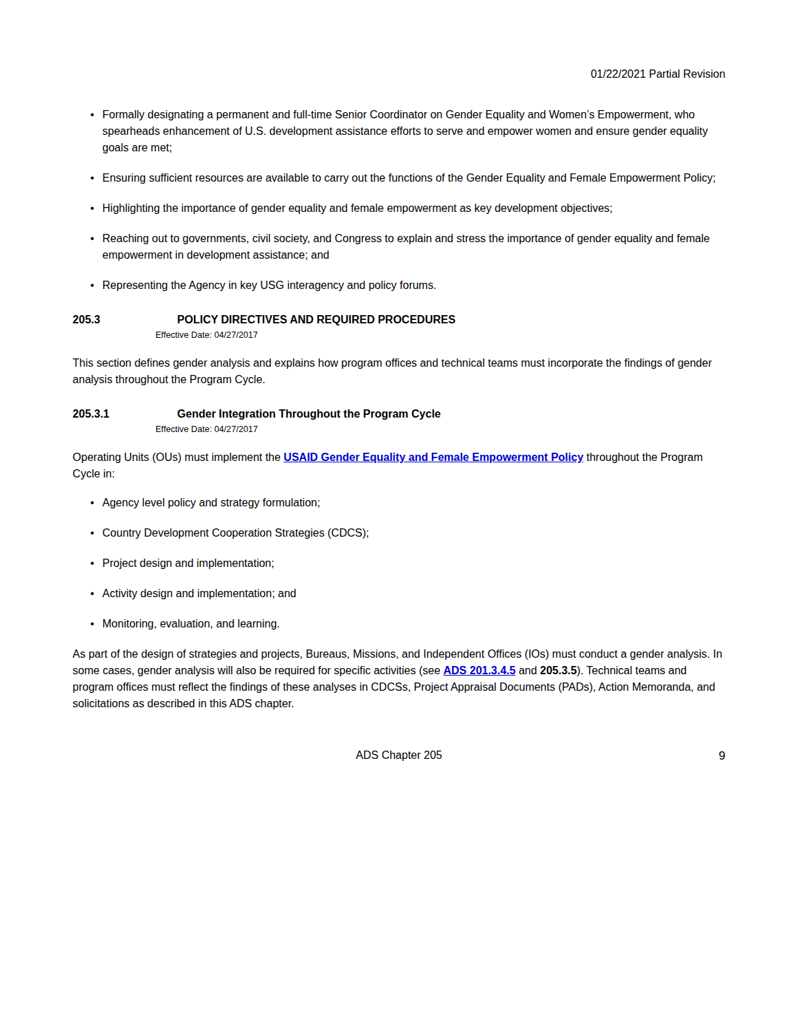01/22/2021 Partial Revision
Formally designating a permanent and full-time Senior Coordinator on Gender Equality and Women’s Empowerment, who spearheads enhancement of U.S. development assistance efforts to serve and empower women and ensure gender equality goals are met;
Ensuring sufficient resources are available to carry out the functions of the Gender Equality and Female Empowerment Policy;
Highlighting the importance of gender equality and female empowerment as key development objectives;
Reaching out to governments, civil society, and Congress to explain and stress the importance of gender equality and female empowerment in development assistance; and
Representing the Agency in key USG interagency and policy forums.
205.3 POLICY DIRECTIVES AND REQUIRED PROCEDURES
Effective Date: 04/27/2017
This section defines gender analysis and explains how program offices and technical teams must incorporate the findings of gender analysis throughout the Program Cycle.
205.3.1 Gender Integration Throughout the Program Cycle
Effective Date: 04/27/2017
Operating Units (OUs) must implement the USAID Gender Equality and Female Empowerment Policy throughout the Program Cycle in:
Agency level policy and strategy formulation;
Country Development Cooperation Strategies (CDCS);
Project design and implementation;
Activity design and implementation; and
Monitoring, evaluation, and learning.
As part of the design of strategies and projects, Bureaus, Missions, and Independent Offices (IOs) must conduct a gender analysis. In some cases, gender analysis will also be required for specific activities (see ADS 201.3.4.5 and 205.3.5). Technical teams and program offices must reflect the findings of these analyses in CDCSs, Project Appraisal Documents (PADs), Action Memoranda, and solicitations as described in this ADS chapter.
ADS Chapter 205 9